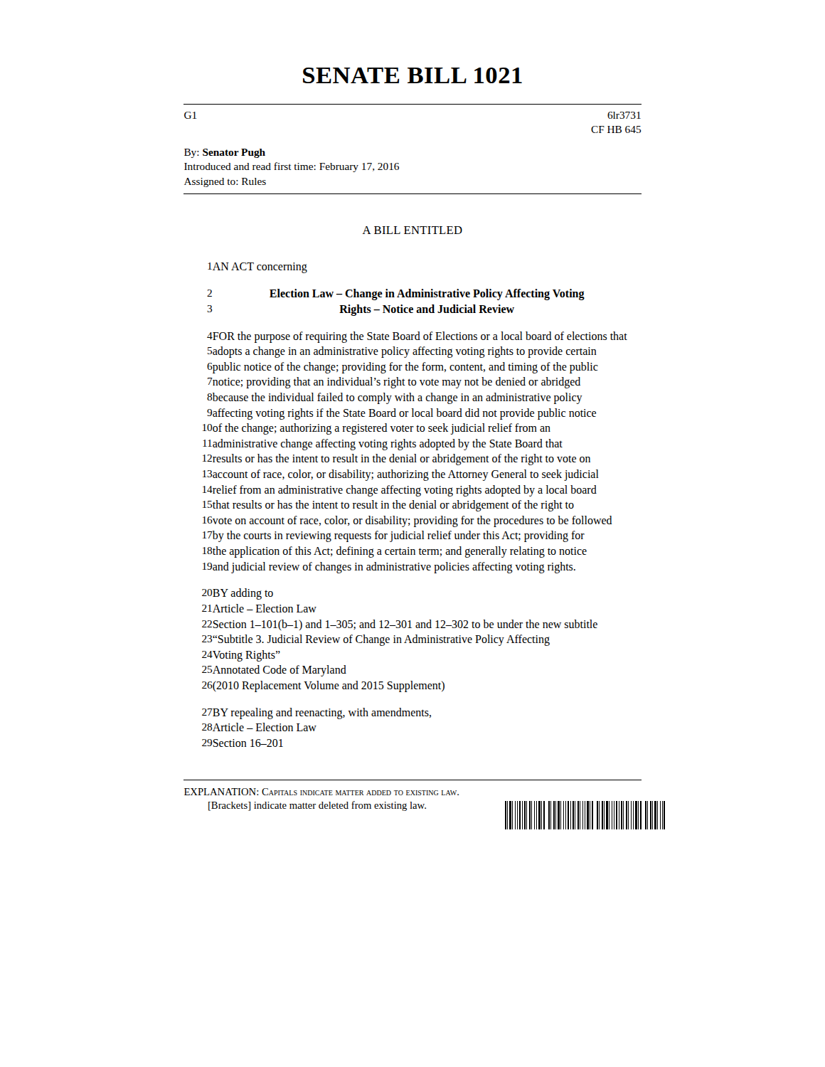SENATE BILL 1021
G1
6lr3731
CF HB 645
By: Senator Pugh
Introduced and read first time: February 17, 2016
Assigned to: Rules
A BILL ENTITLED
| 1 | AN ACT concerning |
| 2 | Election Law – Change in Administrative Policy Affecting Voting |
| 3 | Rights – Notice and Judicial Review |
| 4 | FOR the purpose of requiring the State Board of Elections or a local board of elections that |
| 5 | adopts a change in an administrative policy affecting voting rights to provide certain |
| 6 | public notice of the change; providing for the form, content, and timing of the public |
| 7 | notice; providing that an individual’s right to vote may not be denied or abridged |
| 8 | because the individual failed to comply with a change in an administrative policy |
| 9 | affecting voting rights if the State Board or local board did not provide public notice |
| 10 | of the change; authorizing a registered voter to seek judicial relief from an |
| 11 | administrative change affecting voting rights adopted by the State Board that |
| 12 | results or has the intent to result in the denial or abridgement of the right to vote on |
| 13 | account of race, color, or disability; authorizing the Attorney General to seek judicial |
| 14 | relief from an administrative change affecting voting rights adopted by a local board |
| 15 | that results or has the intent to result in the denial or abridgement of the right to |
| 16 | vote on account of race, color, or disability; providing for the procedures to be followed |
| 17 | by the courts in reviewing requests for judicial relief under this Act; providing for |
| 18 | the application of this Act; defining a certain term; and generally relating to notice |
| 19 | and judicial review of changes in administrative policies affecting voting rights. |
| 20 | BY adding to |
| 21 | Article – Election Law |
| 22 | Section 1–101(b–1) and 1–305; and 12–301 and 12–302 to be under the new subtitle |
| 23 | “Subtitle 3. Judicial Review of Change in Administrative Policy Affecting |
| 24 | Voting Rights” |
| 25 | Annotated Code of Maryland |
| 26 | (2010 Replacement Volume and 2015 Supplement) |
| 27 | BY repealing and reenacting, with amendments, |
| 28 | Article – Election Law |
| 29 | Section 16–201 |
EXPLANATION: Capitals indicate matter added to existing law. [Brackets] indicate matter deleted from existing law.